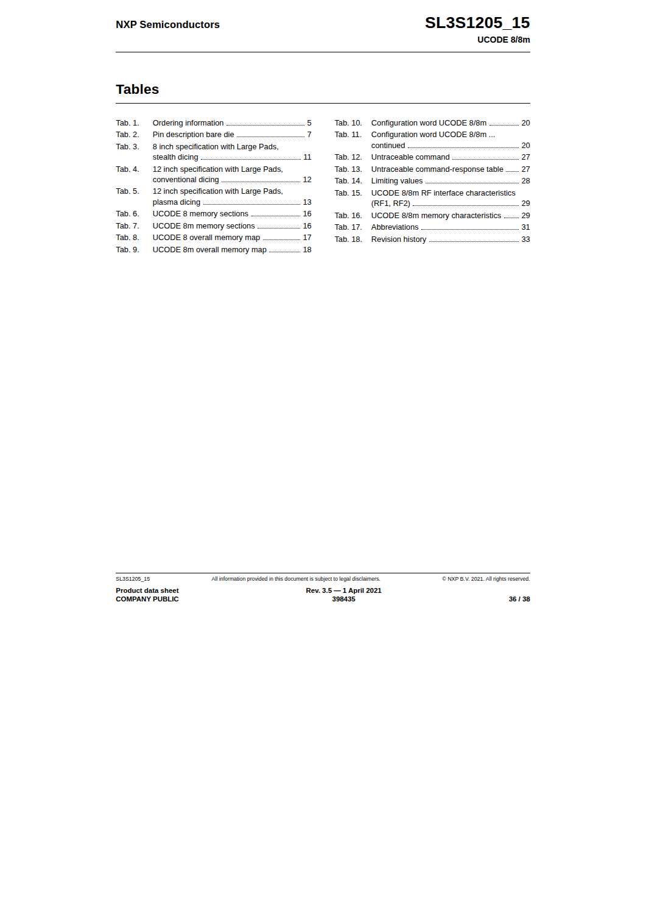NXP Semiconductors
SL3S1205_15
UCODE 8/8m
Tables
| Tab. 1. | Ordering information 5 |
| Tab. 2. | Pin description bare die 7 |
| Tab. 3. | 8 inch specification with Large Pads, stealth dicing 11 |
| Tab. 4. | 12 inch specification with Large Pads, conventional dicing 12 |
| Tab. 5. | 12 inch specification with Large Pads, plasma dicing 13 |
| Tab. 6. | UCODE 8 memory sections 16 |
| Tab. 7. | UCODE 8m memory sections 16 |
| Tab. 8. | UCODE 8 overall memory map 17 |
| Tab. 9. | UCODE 8m overall memory map 18 |
| Tab. 10. | Configuration word UCODE 8/8m 20 |
| Tab. 11. | Configuration word UCODE 8/8m ... continued 20 |
| Tab. 12. | Untraceable command 27 |
| Tab. 13. | Untraceable command-response table 27 |
| Tab. 14. | Limiting values 28 |
| Tab. 15. | UCODE 8/8m RF interface characteristics (RF1, RF2) 29 |
| Tab. 16. | UCODE 8/8m memory characteristics 29 |
| Tab. 17. | Abbreviations 31 |
| Tab. 18. | Revision history 33 |
SL3S1205_15
All information provided in this document is subject to legal disclaimers.
© NXP B.V. 2021. All rights reserved.
Product data sheet COMPANY PUBLIC
Rev. 3.5 — 1 April 2021 398435
36 / 38